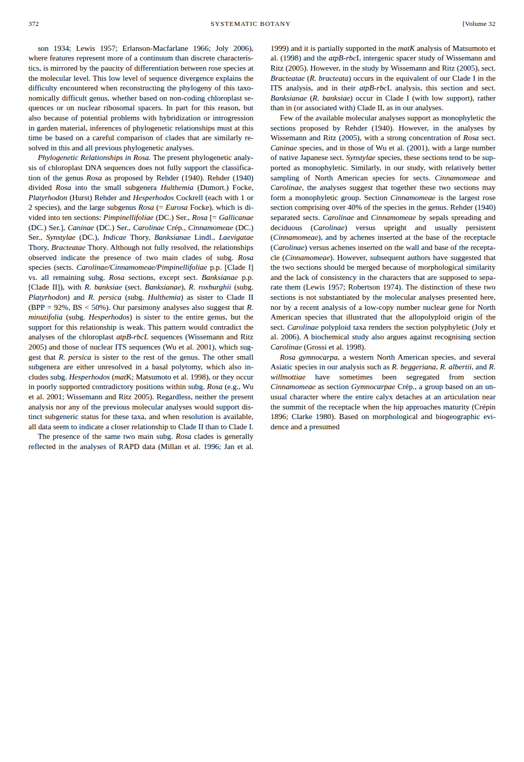372 Systematic Botany [Volume 32
son 1934; Lewis 1957; Erlanson-Macfarlane 1966; Joly 2006), where features represent more of a continuum than discrete characteristics, is mirrored by the paucity of differentiation between rose species at the molecular level. This low level of sequence divergence explains the difficulty encountered when reconstructing the phylogeny of this taxonomically difficult genus, whether based on non-coding chloroplast sequences or on nuclear ribosomal spacers. In part for this reason, but also because of potential problems with hybridization or introgression in garden material, inferences of phylogenetic relationships must at this time be based on a careful comparison of clades that are similarly resolved in this and all previous phylogenetic analyses.
Phylogenetic Relationships in Rosa. The present phylogenetic analysis of chloroplast DNA sequences does not fully support the classification of the genus Rosa as proposed by Rehder (1940). Rehder (1940) divided Rosa into the small subgenera Hulthemia (Dumort.) Focke, Platyrhodon (Hurst) Rehder and Hesperhodos Cockrell (each with 1 or 2 species), and the large subgenus Rosa (= Eurosa Focke), which is divided into ten sections: Pimpinellifoliae (DC.) Ser., Rosa [= Gallicanae (DC.) Ser.], Caninae (DC.) Ser., Carolinae Crép., Cinnamomeae (DC.) Ser., Synstylae (DC.), Indicae Thory, Banksianae Lindl., Laevigatae Thory, Bracteatae Thory. Although not fully resolved, the relationships observed indicate the presence of two main clades of subg. Rosa species (sects. Carolinae/Cinnamomeae/Pimpinellifoliae p.p. [Clade I] vs. all remaining subg. Rosa sections, except sect. Banksianae p.p. [Clade II]), with R. banksiae (sect. Banksianae), R. roxburghii (subg. Platyrhodon) and R. persica (subg. Hulthemia) as sister to Clade II (BPP = 92%, BS < 50%). Our parsimony analyses also suggest that R. minutifolia (subg. Hesperhodos) is sister to the entire genus, but the support for this relationship is weak. This pattern would contradict the analyses of the chloroplast atpB-rbcL sequences (Wissemann and Ritz 2005) and those of nuclear ITS sequences (Wu et al. 2001), which suggest that R. persica is sister to the rest of the genus. The other small subgenera are either unresolved in a basal polytomy, which also includes subg. Hesperhodos (mat K; Matsumoto et al. 1998), or they occur in poorly supported contradictory positions within subg. Rosa (e.g., Wu et al. 2001; Wissemann and Ritz 2005). Regardless, neither the present analysis nor any of the previous molecular analyses would support distinct subgeneric status for these taxa, and when resolution is available, all data seem to indicate a closer relationship to Clade II than to Clade I.
The presence of the same two main subg. Rosa clades is generally reflected in the analyses of RAPD data (Millan et al. 1996; Jan et al. 1999) and it is partially supported in the matK analysis of Matsumoto et al. (1998) and the atpB-rbc L intergenic spacer study of Wissemann and Ritz (2005). However, in the study by Wissemann and Ritz (2005), sect. Bracteatae (R. bracteata) occurs in the equivalent of our Clade I in the ITS analysis, and in their atpB-rbc L analysis, this section and sect. Banksianae (R. banksiae) occur in Clade I (with low support), rather than in (or associated with) Clade II, as in our analyses.
Few of the available molecular analyses support as monophyletic the sections proposed by Rehder (1940). However, in the analyses by Wissemann and Ritz (2005), with a strong concentration of Rosa sect. Caninae species, and in those of Wu et al. (2001), with a large number of native Japanese sect. Synstylae species, these sections tend to be supported as monophyletic. Similarly, in our study, with relatively better sampling of North American species for sects. Cinnamomeae and Carolinae, the analyses suggest that together these two sections may form a monophyletic group. Section Cinnamomeae is the largest rose section comprising over 40% of the species in the genus. Rehder (1940) separated sects. Carolinae and Cinnamomeae by sepals spreading and deciduous (Carolinae) versus upright and usually persistent (Cinnamomeae), and by achenes inserted at the base of the receptacle (Carolinae) versus achenes inserted on the wall and base of the receptacle (Cinnamomeae). However, subsequent authors have suggested that the two sections should be merged because of morphological similarity and the lack of consistency in the characters that are supposed to separate them (Lewis 1957; Robertson 1974). The distinction of these two sections is not substantiated by the molecular analyses presented here, nor by a recent analysis of a low-copy number nuclear gene for North American species that illustrated that the allopolyploid origin of the sect. Carolinae polyploid taxa renders the section polyphyletic (Joly et al. 2006). A biochemical study also argues against recognising section Carolinae (Grossi et al. 1998).
Rosa gymnocarpa, a western North American species, and several Asiatic species in our analysis such as R. beggeriana, R. albertii, and R. willmottiae have sometimes been segregated from section Cinnamomeae as section Gymnocarpae Crép., a group based on an unusual character where the entire calyx detaches at an articulation near the summit of the receptacle when the hip approaches maturity (Crépin 1896; Clarke 1980). Based on morphological and biogeographic evidence and a presumed